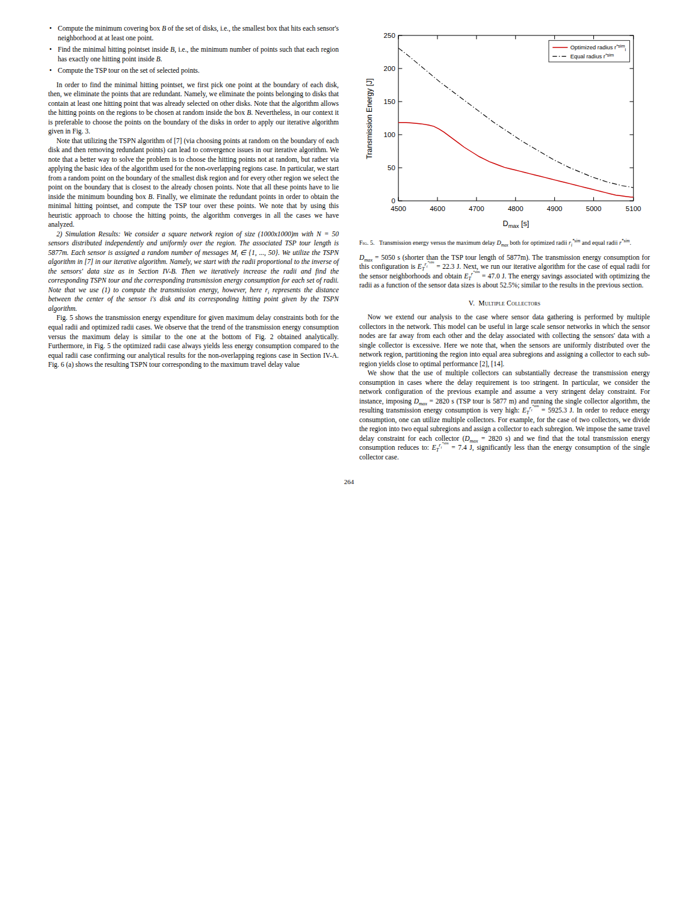Compute the minimum covering box B of the set of disks, i.e., the smallest box that hits each sensor's neighborhood at at least one point.
Find the minimal hitting pointset inside B, i.e., the minimum number of points such that each region has exactly one hitting point inside B.
Compute the TSP tour on the set of selected points.
In order to find the minimal hitting pointset, we first pick one point at the boundary of each disk, then, we eliminate the points that are redundant. Namely, we eliminate the points belonging to disks that contain at least one hitting point that was already selected on other disks. Note that the algorithm allows the hitting points on the regions to be chosen at random inside the box B. Nevertheless, in our context it is preferable to choose the points on the boundary of the disks in order to apply our iterative algorithm given in Fig. 3.
Note that utilizing the TSPN algorithm of [7] (via choosing points at random on the boundary of each disk and then removing redundant points) can lead to convergence issues in our iterative algorithm. We note that a better way to solve the problem is to choose the hitting points not at random, but rather via applying the basic idea of the algorithm used for the non-overlapping regions case. In particular, we start from a random point on the boundary of the smallest disk region and for every other region we select the point on the boundary that is closest to the already chosen points. Note that all these points have to lie inside the minimum bounding box B. Finally, we eliminate the redundant points in order to obtain the minimal hitting pointset, and compute the TSP tour over these points. We note that by using this heuristic approach to choose the hitting points, the algorithm converges in all the cases we have analyzed.
2) Simulation Results: We consider a square network region of size (1000x1000)m with N = 50 sensors distributed independently and uniformly over the region. The associated TSP tour length is 5877m. Each sensor is assigned a random number of messages Mi ∈ {1, ..., 50}. We utilize the TSPN algorithm in [7] in our iterative algorithm. Namely, we start with the radii proportional to the inverse of the sensors' data size as in Section IV-B. Then we iteratively increase the radii and find the corresponding TSPN tour and the corresponding transmission energy consumption for each set of radii. Note that we use (1) to compute the transmission energy, however, here ri represents the distance between the center of the sensor i's disk and its corresponding hitting point given by the TSPN algorithm.
Fig. 5 shows the transmission energy expenditure for given maximum delay constraints both for the equal radii and optimized radii cases. We observe that the trend of the transmission energy consumption versus the maximum delay is similar to the one at the bottom of Fig. 2 obtained analytically. Furthermore, in Fig. 5 the optimized radii case always yields less energy consumption compared to the equal radii case confirming our analytical results for the non-overlapping regions case in Section IV-A. Fig. 6 (a) shows the resulting TSPN tour corresponding to the maximum travel delay value
0 50 100 150 200 250 4500 4600 4700 4800 4900 5000 5100 Dmax [s] Transmission Energy [J] Optimized radius r*simi Equal radius r*sim
Fig. 5. Transmission energy versus the maximum delay Dmax both for optimized radii ri*sim and equal radii r*sim.
Dmax = 5050 s (shorter than the TSP tour length of 5877m). The transmission energy consumption for this configuration is ETri*sim = 22.3 J. Next, we run our iterative algorithm for the case of equal radii for the sensor neighborhoods and obtain ETr*sim = 47.0 J. The energy savings associated with optimizing the radii as a function of the sensor data sizes is about 52.5%; similar to the results in the previous section.
V. Multiple Collectors
Now we extend our analysis to the case where sensor data gathering is performed by multiple collectors in the network. This model can be useful in large scale sensor networks in which the sensor nodes are far away from each other and the delay associated with collecting the sensors' data with a single collector is excessive. Here we note that, when the sensors are uniformly distributed over the network region, partitioning the region into equal area subregions and assigning a collector to each sub-region yields close to optimal performance [2], [14].
We show that the use of multiple collectors can substantially decrease the transmission energy consumption in cases where the delay requirement is too stringent. In particular, we consider the network configuration of the previous example and assume a very stringent delay constraint. For instance, imposing Dmax = 2820 s (TSP tour is 5877 m) and running the single collector algorithm, the resulting transmission energy consumption is very high: ETri*sim = 5925.3 J. In order to reduce energy consumption, one can utilize multiple collectors. For example, for the case of two collectors, we divide the region into two equal subregions and assign a collector to each subregion. We impose the same travel delay constraint for each collector (Dmax = 2820 s) and we find that the total transmission energy consumption reduces to: ETri*sim = 7.4 J, significantly less than the energy consumption of the single collector case.
264